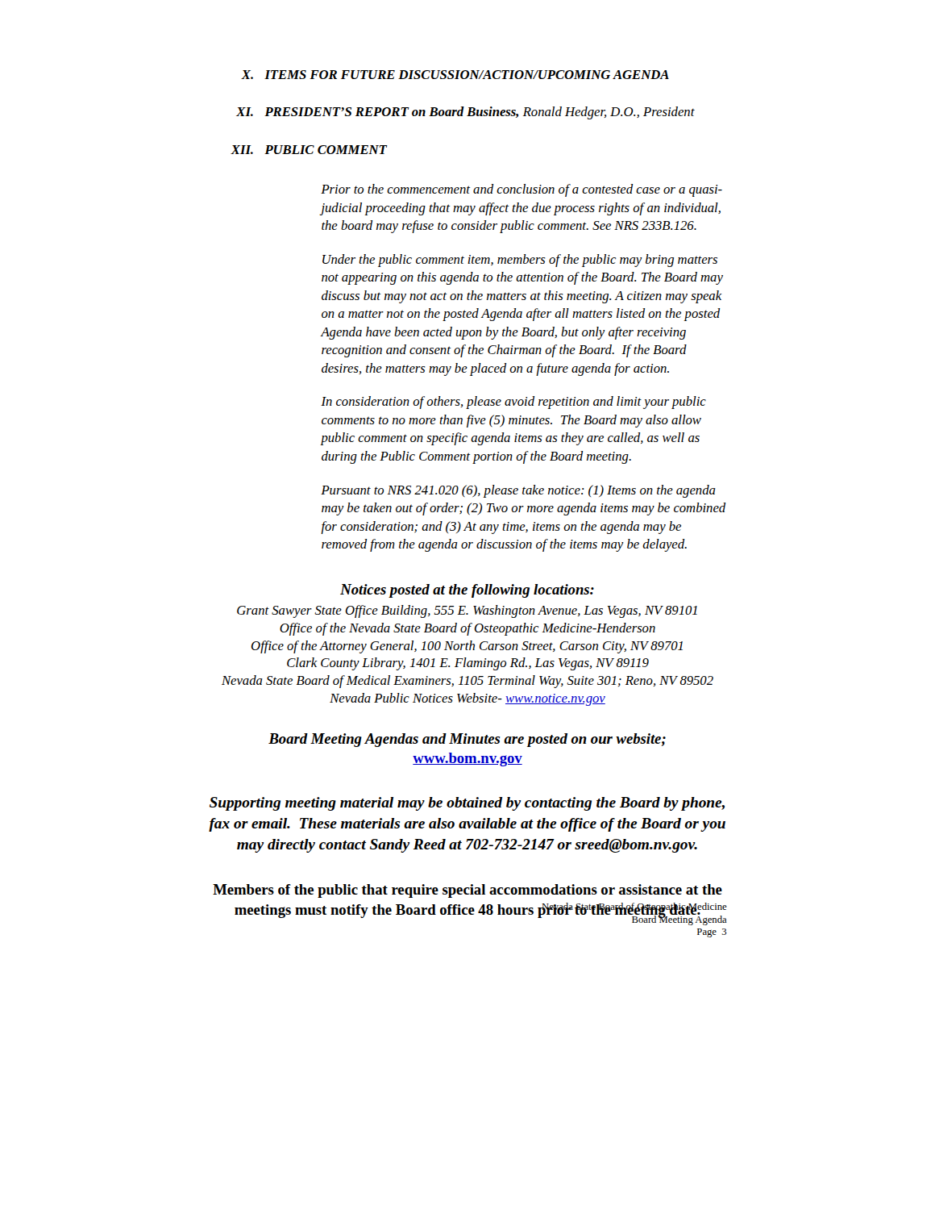X. ITEMS FOR FUTURE DISCUSSION/ACTION/UPCOMING AGENDA
XI. PRESIDENT’S REPORT on Board Business, Ronald Hedger, D.O., President
XII. PUBLIC COMMENT
Prior to the commencement and conclusion of a contested case or a quasi-judicial proceeding that may affect the due process rights of an individual, the board may refuse to consider public comment. See NRS 233B.126.
Under the public comment item, members of the public may bring matters not appearing on this agenda to the attention of the Board. The Board may discuss but may not act on the matters at this meeting. A citizen may speak on a matter not on the posted Agenda after all matters listed on the posted Agenda have been acted upon by the Board, but only after receiving recognition and consent of the Chairman of the Board. If the Board desires, the matters may be placed on a future agenda for action.
In consideration of others, please avoid repetition and limit your public comments to no more than five (5) minutes. The Board may also allow public comment on specific agenda items as they are called, as well as during the Public Comment portion of the Board meeting.
Pursuant to NRS 241.020 (6), please take notice: (1) Items on the agenda may be taken out of order; (2) Two or more agenda items may be combined for consideration; and (3) At any time, items on the agenda may be removed from the agenda or discussion of the items may be delayed.
Notices posted at the following locations:
Grant Sawyer State Office Building, 555 E. Washington Avenue, Las Vegas, NV 89101
Office of the Nevada State Board of Osteopathic Medicine-Henderson
Office of the Attorney General, 100 North Carson Street, Carson City, NV 89701
Clark County Library, 1401 E. Flamingo Rd., Las Vegas, NV 89119
Nevada State Board of Medical Examiners, 1105 Terminal Way, Suite 301; Reno, NV 89502
Nevada Public Notices Website- www.notice.nv.gov
Board Meeting Agendas and Minutes are posted on our website;
www.bom.nv.gov
Supporting meeting material may be obtained by contacting the Board by phone, fax or email. These materials are also available at the office of the Board or you may directly contact Sandy Reed at 702-732-2147 or sreed@bom.nv.gov.
Members of the public that require special accommodations or assistance at the meetings must notify the Board office 48 hours prior to the meeting date.
Nevada State Board of Osteopathic Medicine
Board Meeting Agenda
Page 3